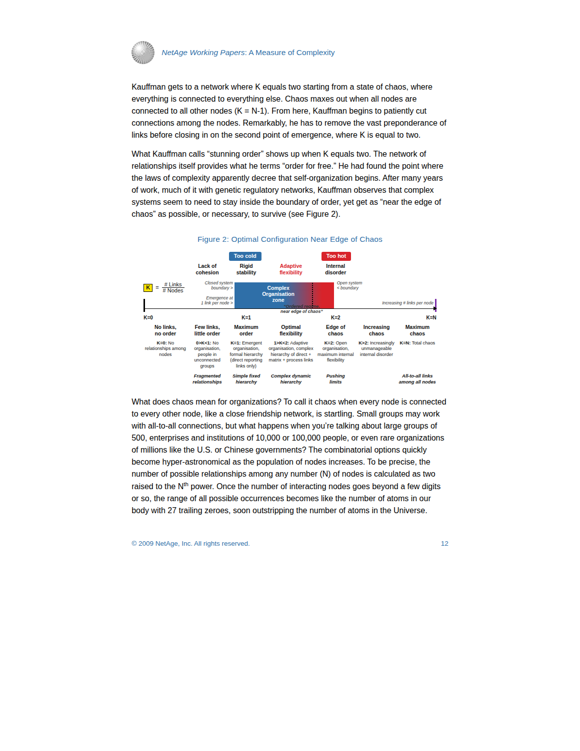NetAge Working Papers: A Measure of Complexity
Kauffman gets to a network where K equals two starting from a state of chaos, where everything is connected to everything else. Chaos maxes out when all nodes are connected to all other nodes (K = N-1). From here, Kauffman begins to patiently cut connections among the nodes. Remarkably, he has to remove the vast preponderance of links before closing in on the second point of emergence, where K is equal to two.
What Kauffman calls “stunning order” shows up when K equals two. The network of relationships itself provides what he terms “order for free.” He had found the point where the laws of complexity apparently decree that self-organization begins. After many years of work, much of it with genetic regulatory networks, Kauffman observes that complex systems seem to need to stay inside the boundary of order, yet get as “near the edge of chaos” as possible, or necessary, to survive (see Figure 2).
Figure 2: Optimal Configuration Near Edge of Chaos
Too cold Too hot
Lack of
cohesion
Rigid
stability
Adaptive
flexibility
Internal
disorder
K = # Links# Nodes
Closed system
boundary >
Emergence at
1 link per node >
Open system
< boundary
Increasing # links per node
Complex
Organisation
zone
“Ordered regime,
near edge of chaos”
K=0
K=1
K=2
K=N
No links,
no order
Few links,
little order
Maximum
order
Optimal
flexibility
Edge of
chaos
Increasing
chaos
Maximum
chaos
K=0: No relationships among nodes
0>K<1: No organisation, people in unconnected groups
K=1: Emergent organisation, formal hierarchy (direct reporting links only)
1>K<2: Adaptive organisation, complex hierarchy of direct + matrix + process links
K=2: Open organisation, maximum internal flexibility
K>2: Increasingly unmanageable internal disorder
K=N: Total chaos
Fragmented
relationships
Simple fixed
hierarchy
Complex dynamic
hierarchy
Pushing
limits
All-to-all links
among all nodes
What does chaos mean for organizations? To call it chaos when every node is connected to every other node, like a close friendship network, is startling. Small groups may work with all-to-all connections, but what happens when you’re talking about large groups of 500, enterprises and institutions of 10,000 or 100,000 people, or even rare organizations of millions like the U.S. or Chinese governments? The combinatorial options quickly become hyper-astronomical as the population of nodes increases. To be precise, the number of possible relationships among any number (N) of nodes is calculated as two raised to the Nth power. Once the number of interacting nodes goes beyond a few digits or so, the range of all possible occurrences becomes like the number of atoms in our body with 27 trailing zeroes, soon outstripping the number of atoms in the Universe.
© 2009 NetAge, Inc. All rights reserved.
12